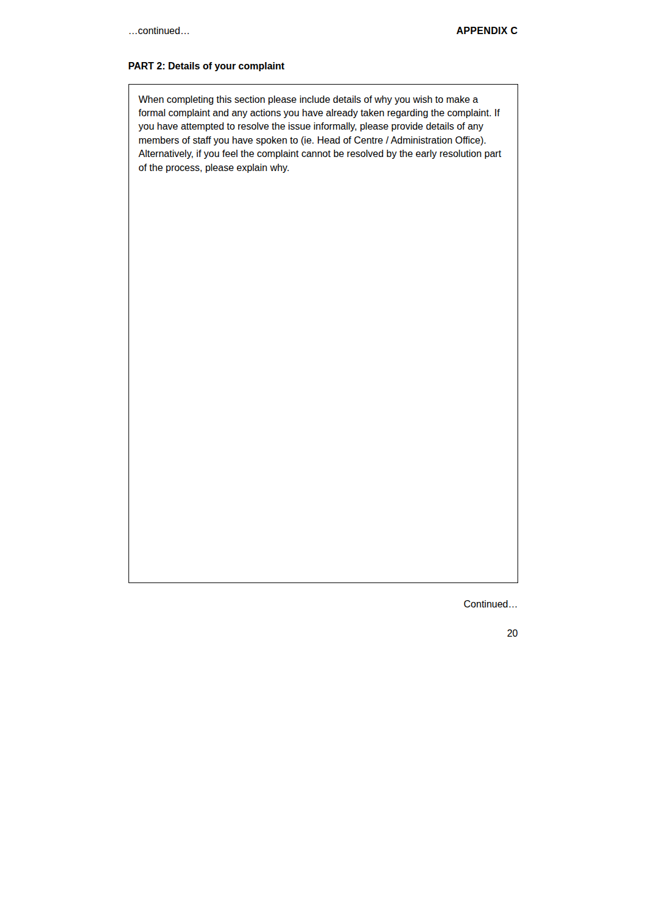…continued… APPENDIX C
PART 2: Details of your complaint
When completing this section please include details of why you wish to make a formal complaint and any actions you have already taken regarding the complaint. If you have attempted to resolve the issue informally, please provide details of any members of staff you have spoken to (ie. Head of Centre / Administration Office). Alternatively, if you feel the complaint cannot be resolved by the early resolution part of the process, please explain why.
Continued…
20